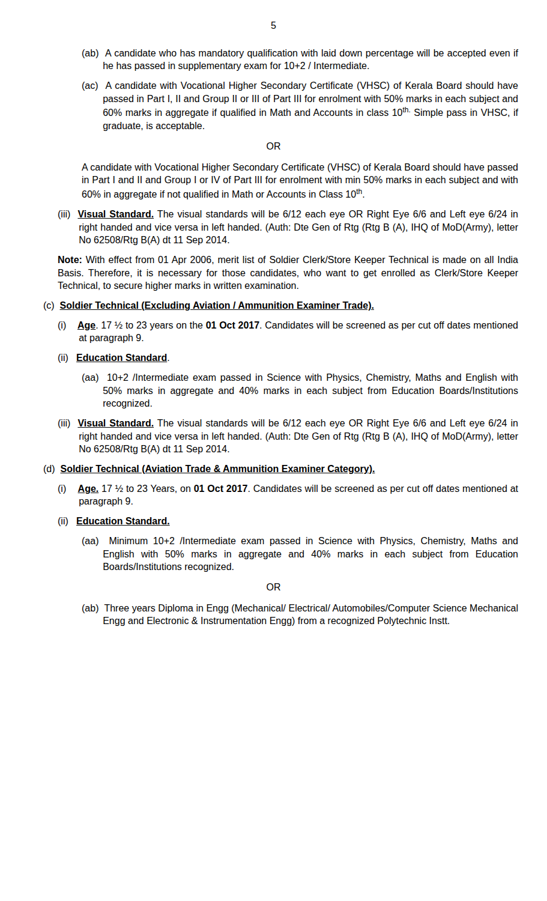5
(ab) A candidate who has mandatory qualification with laid down percentage will be accepted even if he has passed in supplementary exam for 10+2 / Intermediate.
(ac) A candidate with Vocational Higher Secondary Certificate (VHSC) of Kerala Board should have passed in Part I, II and Group II or III of Part III for enrolment with 50% marks in each subject and 60% marks in aggregate if qualified in Math and Accounts in class 10th. Simple pass in VHSC, if graduate, is acceptable.
OR
A candidate with Vocational Higher Secondary Certificate (VHSC) of Kerala Board should have passed in Part I and II and Group I or IV of Part III for enrolment with min 50% marks in each subject and with 60% in aggregate if not qualified in Math or Accounts in Class 10th.
(iii) Visual Standard. The visual standards will be 6/12 each eye OR Right Eye 6/6 and Left eye 6/24 in right handed and vice versa in left handed. (Auth: Dte Gen of Rtg (Rtg B (A), IHQ of MoD(Army), letter No 62508/Rtg B(A) dt 11 Sep 2014.
Note: With effect from 01 Apr 2006, merit list of Soldier Clerk/Store Keeper Technical is made on all India Basis. Therefore, it is necessary for those candidates, who want to get enrolled as Clerk/Store Keeper Technical, to secure higher marks in written examination.
(c) Soldier Technical (Excluding Aviation / Ammunition Examiner Trade).
(i) Age. 17 ½ to 23 years on the 01 Oct 2017. Candidates will be screened as per cut off dates mentioned at paragraph 9.
(ii) Education Standard.
(aa) 10+2 /Intermediate exam passed in Science with Physics, Chemistry, Maths and English with 50% marks in aggregate and 40% marks in each subject from Education Boards/Institutions recognized.
(iii) Visual Standard. The visual standards will be 6/12 each eye OR Right Eye 6/6 and Left eye 6/24 in right handed and vice versa in left handed. (Auth: Dte Gen of Rtg (Rtg B (A), IHQ of MoD(Army), letter No 62508/Rtg B(A) dt 11 Sep 2014.
(d) Soldier Technical (Aviation Trade & Ammunition Examiner Category).
(i) Age. 17 ½ to 23 Years, on 01 Oct 2017. Candidates will be screened as per cut off dates mentioned at paragraph 9.
(ii) Education Standard.
(aa) Minimum 10+2 /Intermediate exam passed in Science with Physics, Chemistry, Maths and English with 50% marks in aggregate and 40% marks in each subject from Education Boards/Institutions recognized.
OR
(ab) Three years Diploma in Engg (Mechanical/ Electrical/ Automobiles/Computer Science Mechanical Engg and Electronic & Instrumentation Engg) from a recognized Polytechnic Instt.